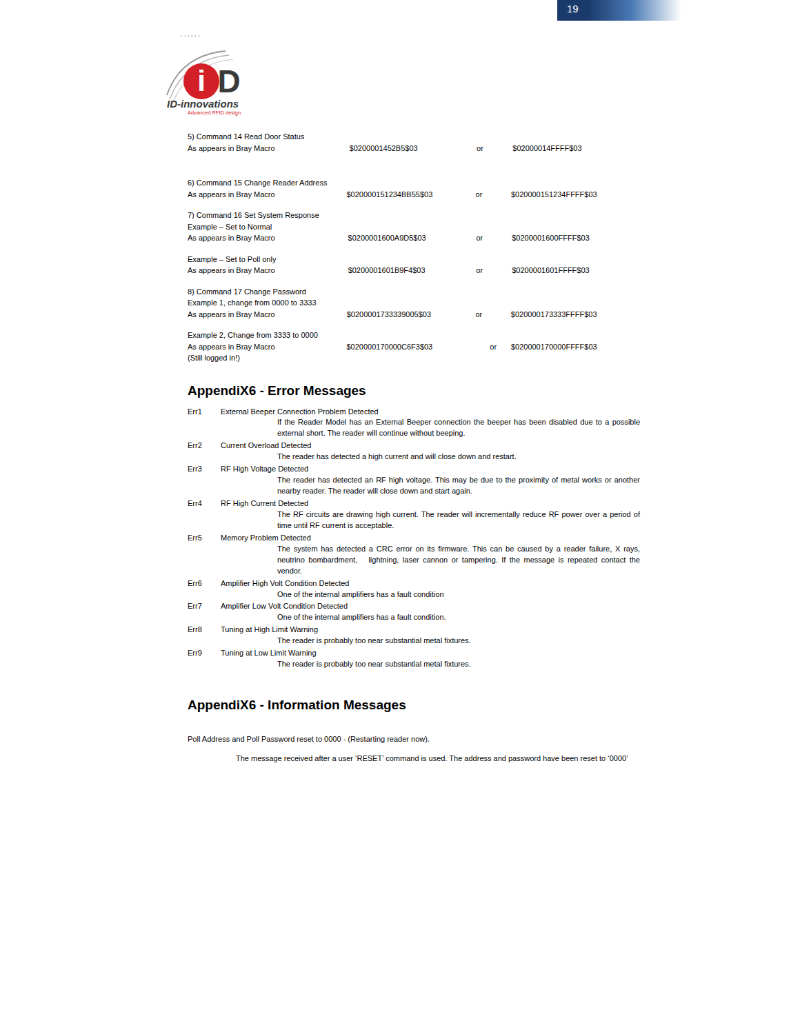19
``````
i D ID-innovations Advanced RFID design
5) Command 14 Read Door Status
| As appears in Bray Macro | $0200001452B5$03 | or | $02000014FFFF$03 |
6) Command 15 Change Reader Address
| As appears in Bray Macro | $020000151234BB55$03 | or | $020000151234FFFF$03 |
7) Command 16 Set System Response
Example – Set to Normal
| As appears in Bray Macro | $0200001600A9D5$03 | or | $0200001600FFFF$03 |
Example – Set to Poll only
| As appears in Bray Macro | $0200001601B9F4$03 | or | $0200001601FFFF$03 |
8) Command 17 Change Password
Example 1, change from 0000 to 3333
| As appears in Bray Macro | $0200001733339005$03 | or | $020000173333FFFF$03 |
Example 2, Change from 3333 to 0000
| As appears in Bray Macro | $020000170000C6F3$03 | or | $020000170000FFFF$03 |
(Still logged in!)
AppendiX6 - Error Messages
| Err1 | External Beeper Connection Problem Detected |
If the Reader Model has an External Beeper connection the beeper has been disabled due to a possible external short. The reader will continue without beeping.
| Err2 | Current Overload Detected |
The reader has detected a high current and will close down and restart.
| Err3 | RF High Voltage Detected |
The reader has detected an RF high voltage. This may be due to the proximity of metal works or another nearby reader. The reader will close down and start again.
| Err4 | RF High Current Detected |
The RF circuits are drawing high current. The reader will incrementally reduce RF power over a period of time until RF current is acceptable.
| Err5 | Memory Problem Detected |
The system has detected a CRC error on its firmware. This can be caused by a reader failure, X rays, neutrino bombardment, lightning, laser cannon or tampering. If the message is repeated contact the vendor.
| Err6 | Amplifier High Volt Condition Detected |
One of the internal amplifiers has a fault condition
| Err7 | Amplifier Low Volt Condition Detected |
One of the internal amplifiers has a fault condition.
| Err8 | Tuning at High Limit Warning |
The reader is probably too near substantial metal fixtures.
| Err9 | Tuning at Low Limit Warning |
The reader is probably too near substantial metal fixtures.
AppendiX6 - Information Messages
Poll Address and Poll Password reset to 0000 - (Restarting reader now).
The message received after a user ‘RESET’ command is used. The address and password have been reset to ‘0000’